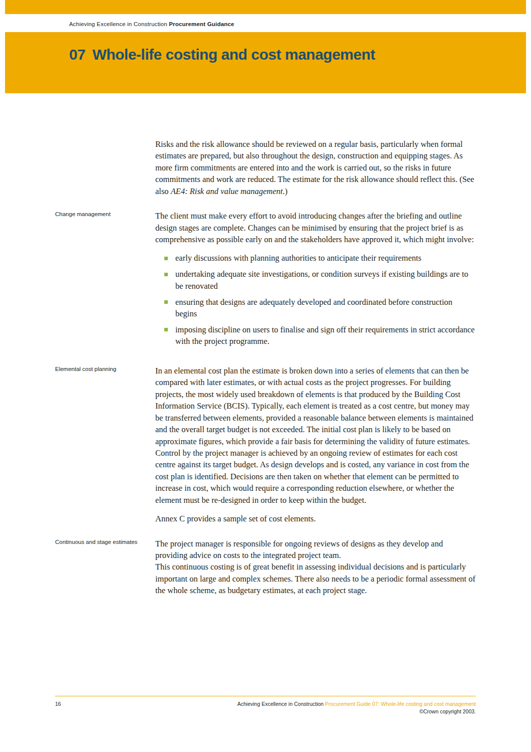Achieving Excellence in Construction Procurement Guidance
07 Whole-life costing and cost management
Risks and the risk allowance should be reviewed on a regular basis, particularly when formal estimates are prepared, but also throughout the design, construction and equipping stages. As more firm commitments are entered into and the work is carried out, so the risks in future commitments and work are reduced. The estimate for the risk allowance should reflect this. (See also AE4: Risk and value management.)
Change management
The client must make every effort to avoid introducing changes after the briefing and outline design stages are complete. Changes can be minimised by ensuring that the project brief is as comprehensive as possible early on and the stakeholders have approved it, which might involve:
early discussions with planning authorities to anticipate their requirements
undertaking adequate site investigations, or condition surveys if existing buildings are to be renovated
ensuring that designs are adequately developed and coordinated before construction begins
imposing discipline on users to finalise and sign off their requirements in strict accordance with the project programme.
Elemental cost planning
In an elemental cost plan the estimate is broken down into a series of elements that can then be compared with later estimates, or with actual costs as the project progresses. For building projects, the most widely used breakdown of elements is that produced by the Building Cost Information Service (BCIS). Typically, each element is treated as a cost centre, but money may be transferred between elements, provided a reasonable balance between elements is maintained and the overall target budget is not exceeded. The initial cost plan is likely to be based on approximate figures, which provide a fair basis for determining the validity of future estimates. Control by the project manager is achieved by an ongoing review of estimates for each cost centre against its target budget. As design develops and is costed, any variance in cost from the cost plan is identified. Decisions are then taken on whether that element can be permitted to increase in cost, which would require a corresponding reduction elsewhere, or whether the element must be re-designed in order to keep within the budget.
Annex C provides a sample set of cost elements.
Continuous and stage estimates
The project manager is responsible for ongoing reviews of designs as they develop and providing advice on costs to the integrated project team.
This continuous costing is of great benefit in assessing individual decisions and is particularly important on large and complex schemes. There also needs to be a periodic formal assessment of the whole scheme, as budgetary estimates, at each project stage.
16
Achieving Excellence in Construction Procurement Guide 07: Whole-life costing and cost management ©Crown copyright 2003.